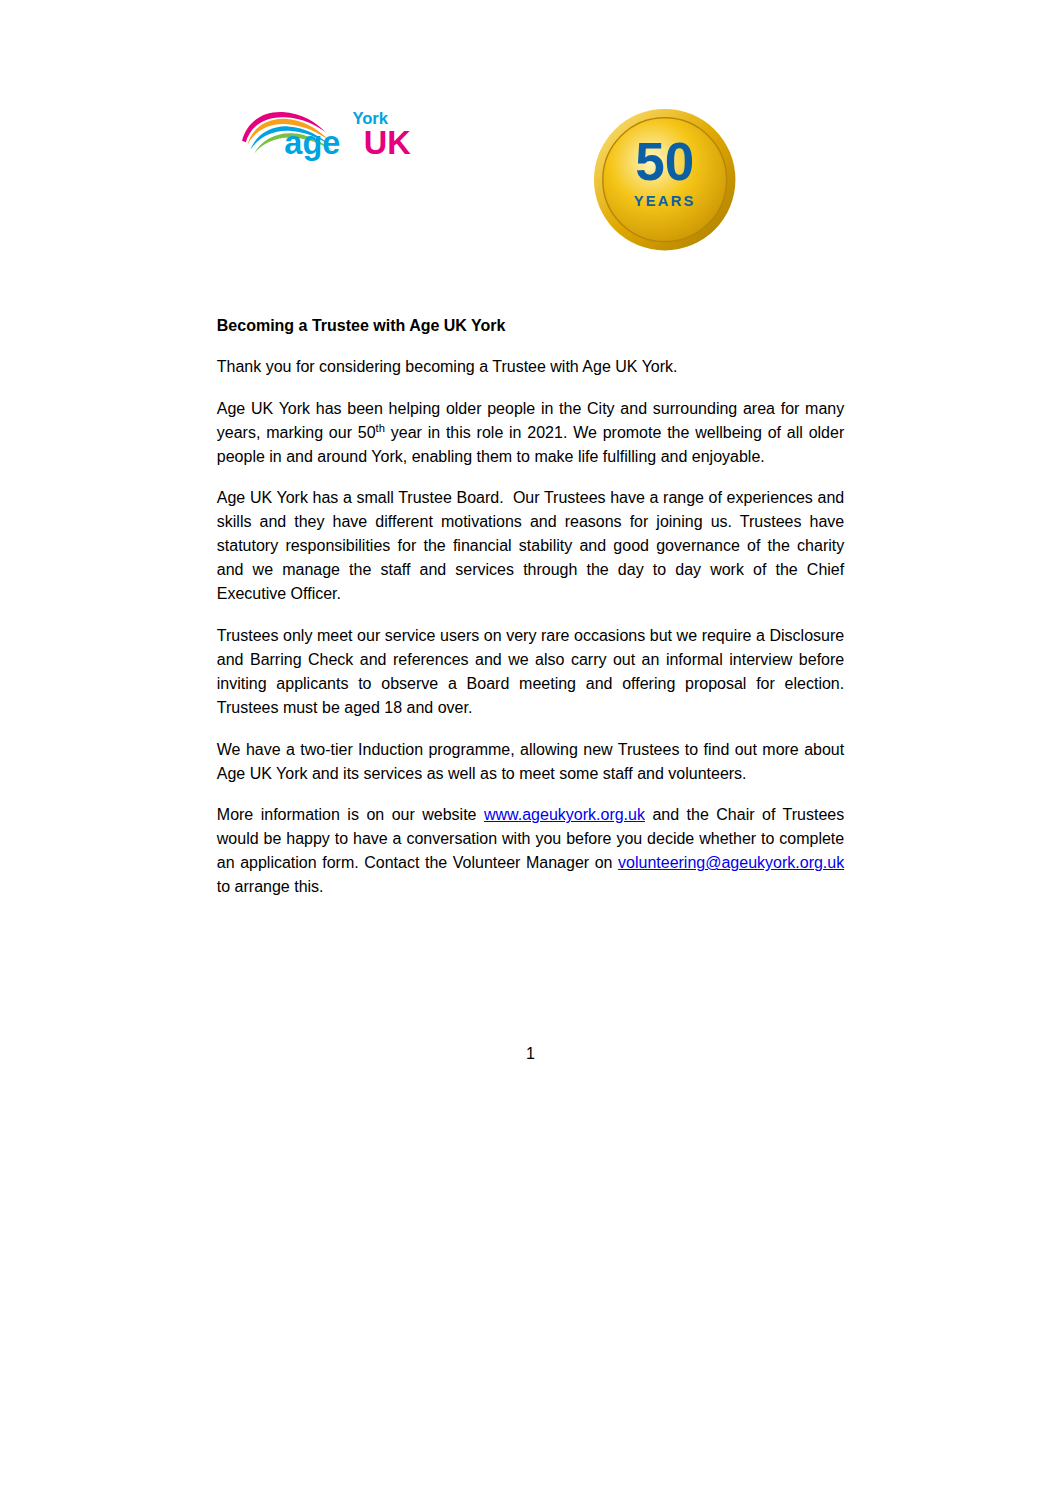age UK York
50 YEARS
Becoming a Trustee with Age UK York
Thank you for considering becoming a Trustee with Age UK York.
Age UK York has been helping older people in the City and surrounding area for many years, marking our 50th year in this role in 2021. We promote the wellbeing of all older people in and around York, enabling them to make life fulfilling and enjoyable.
Age UK York has a small Trustee Board. Our Trustees have a range of experiences and skills and they have different motivations and reasons for joining us. Trustees have statutory responsibilities for the financial stability and good governance of the charity and we manage the staff and services through the day to day work of the Chief Executive Officer.
Trustees only meet our service users on very rare occasions but we require a Disclosure and Barring Check and references and we also carry out an informal interview before inviting applicants to observe a Board meeting and offering proposal for election. Trustees must be aged 18 and over.
We have a two-tier Induction programme, allowing new Trustees to find out more about Age UK York and its services as well as to meet some staff and volunteers.
More information is on our website www.ageukyork.org.uk and the Chair of Trustees would be happy to have a conversation with you before you decide whether to complete an application form. Contact the Volunteer Manager on volunteering@ageukyork.org.uk to arrange this.
1